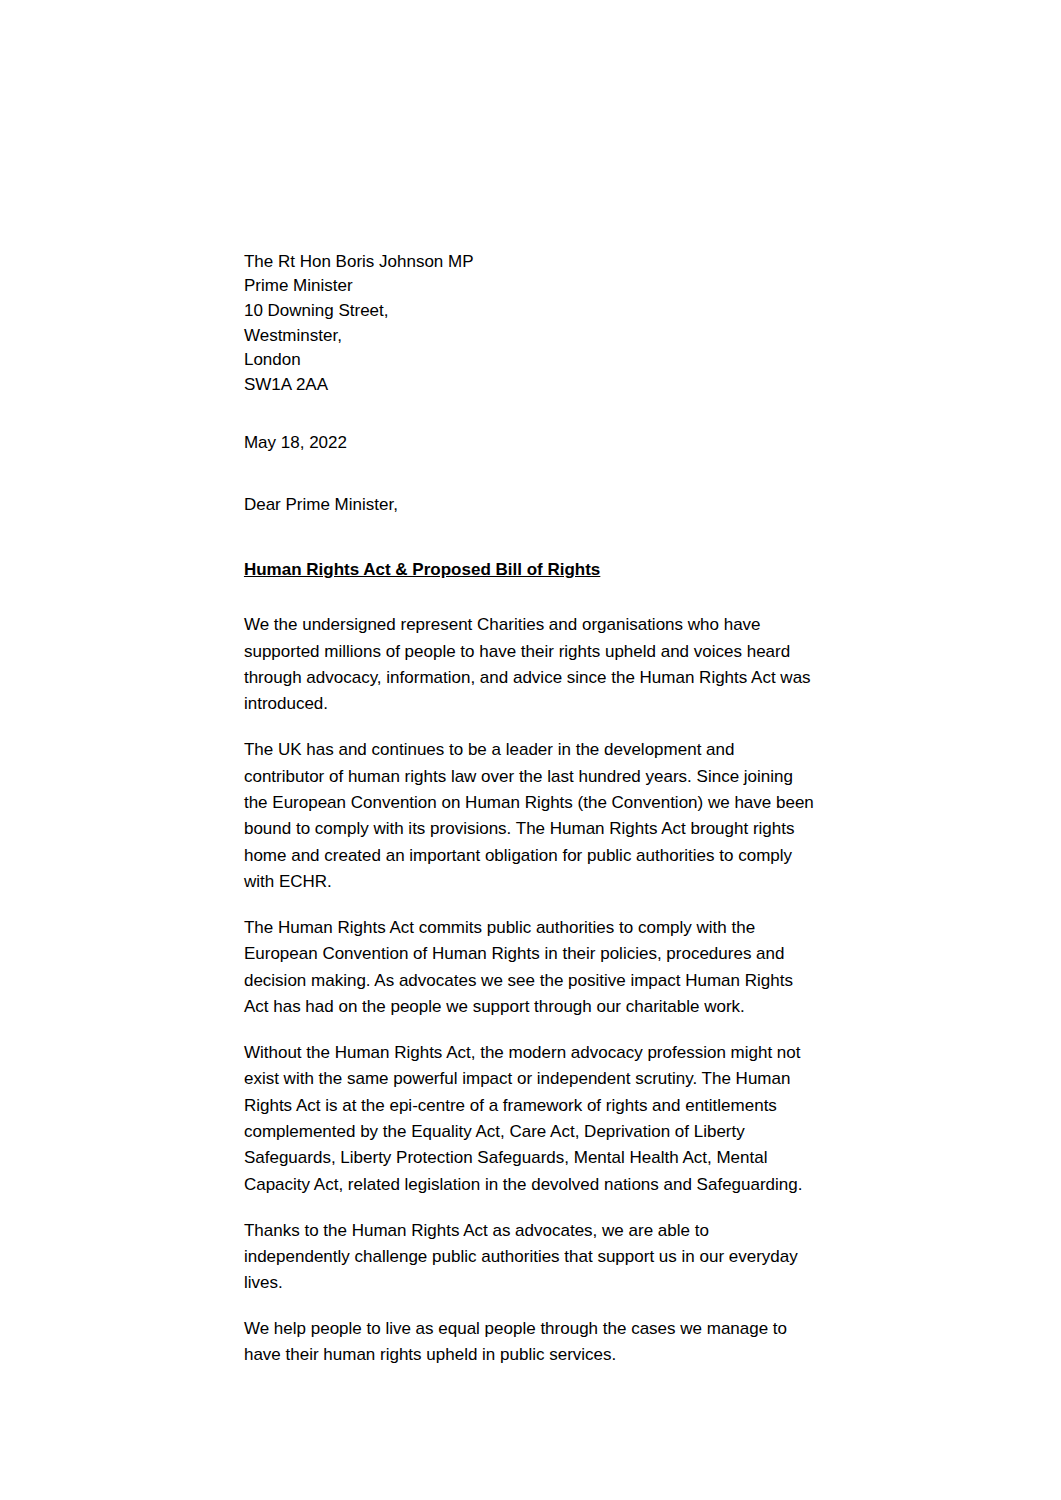The Rt Hon Boris Johnson MP
Prime Minister
10 Downing Street,
Westminster,
London
SW1A 2AA
May 18, 2022
Dear Prime Minister,
Human Rights Act & Proposed Bill of Rights
We the undersigned represent Charities and organisations who have supported millions of people to have their rights upheld and voices heard through advocacy, information, and advice since the Human Rights Act was introduced.
The UK has and continues to be a leader in the development and contributor of human rights law over the last hundred years. Since joining the European Convention on Human Rights (the Convention) we have been bound to comply with its provisions. The Human Rights Act brought rights home and created an important obligation for public authorities to comply with ECHR.
The Human Rights Act commits public authorities to comply with the European Convention of Human Rights in their policies, procedures and decision making. As advocates we see the positive impact Human Rights Act has had on the people we support through our charitable work.
Without the Human Rights Act, the modern advocacy profession might not exist with the same powerful impact or independent scrutiny. The Human Rights Act is at the epi-centre of a framework of rights and entitlements complemented by the Equality Act, Care Act, Deprivation of Liberty Safeguards, Liberty Protection Safeguards, Mental Health Act, Mental Capacity Act, related legislation in the devolved nations and Safeguarding.
Thanks to the Human Rights Act as advocates, we are able to independently challenge public authorities that support us in our everyday lives.
We help people to live as equal people through the cases we manage to have their human rights upheld in public services.